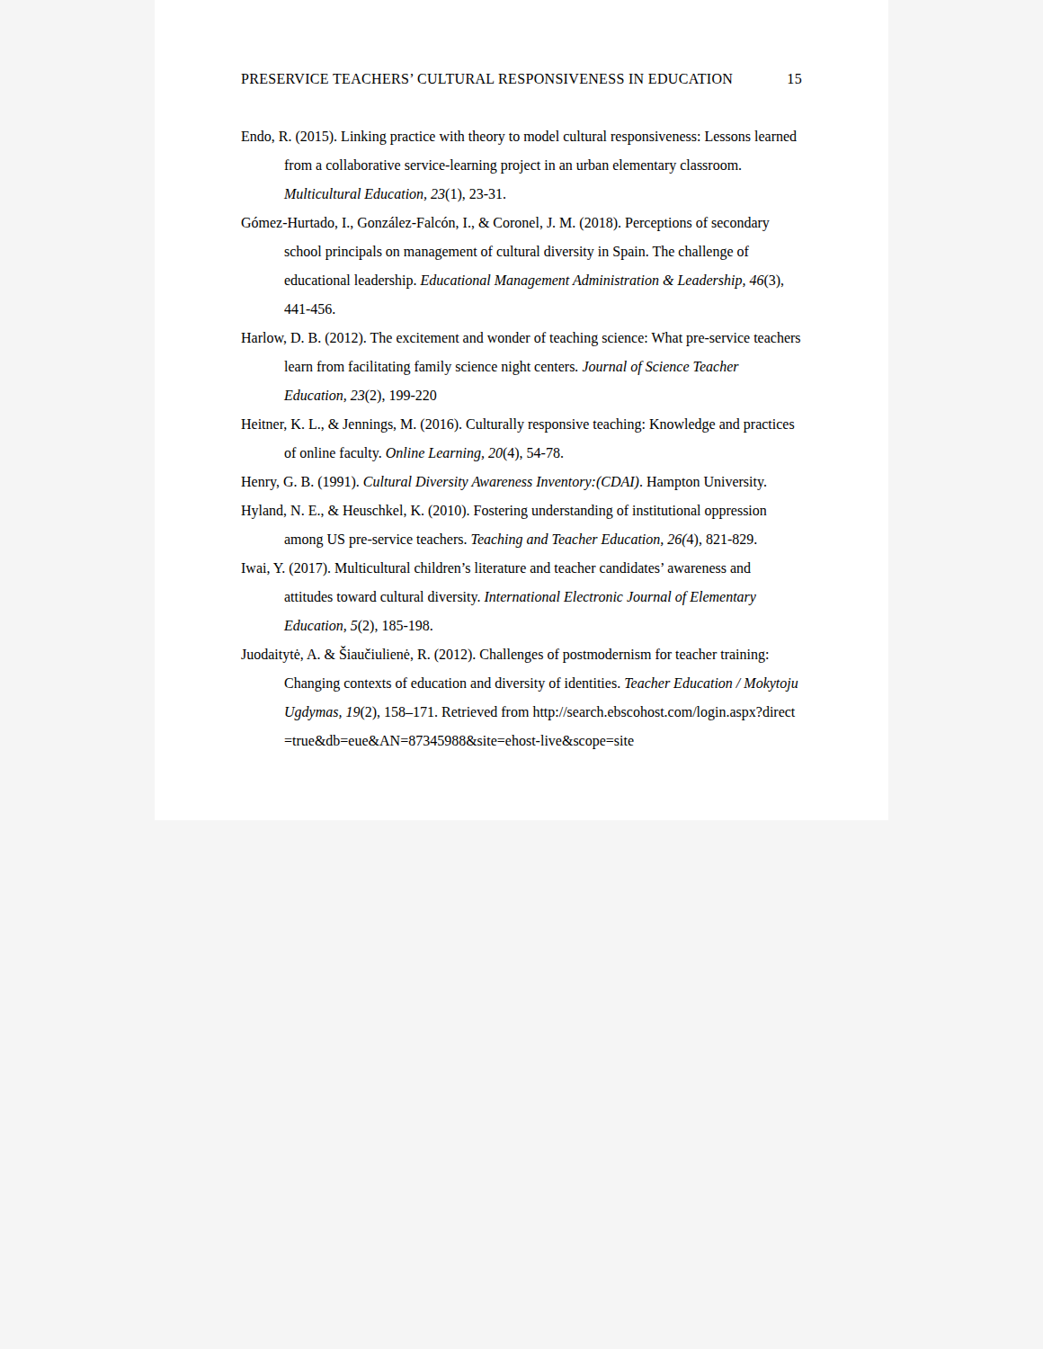Preservice Teachers’ Cultural Responsiveness in Education 15
Endo, R. (2015). Linking practice with theory to model cultural responsiveness: Lessons learned from a collaborative service-learning project in an urban elementary classroom. Multicultural Education, 23(1), 23-31.
Gómez-Hurtado, I., González-Falcón, I., & Coronel, J. M. (2018). Perceptions of secondary school principals on management of cultural diversity in Spain. The challenge of educational leadership. Educational Management Administration & Leadership, 46(3), 441-456.
Harlow, D. B. (2012). The excitement and wonder of teaching science: What pre-service teachers learn from facilitating family science night centers. Journal of Science Teacher Education, 23(2), 199-220
Heitner, K. L., & Jennings, M. (2016). Culturally responsive teaching: Knowledge and practices of online faculty. Online Learning, 20(4), 54-78.
Henry, G. B. (1991). Cultural Diversity Awareness Inventory:(CDAI). Hampton University.
Hyland, N. E., & Heuschkel, K. (2010). Fostering understanding of institutional oppression among US pre-service teachers. Teaching and Teacher Education, 26(4), 821-829.
Iwai, Y. (2017). Multicultural children’s literature and teacher candidates’ awareness and attitudes toward cultural diversity. International Electronic Journal of Elementary Education, 5(2), 185-198.
Juodaitytė, A. & Šiaučiulienė, R. (2012). Challenges of postmodernism for teacher training: Changing contexts of education and diversity of identities. Teacher Education / Mokytoju Ugdymas, 19(2), 158–171. Retrieved from http://search.ebscohost.com/login.aspx?direct=true&db=eue&AN=87345988&site=ehost-live&scope=site